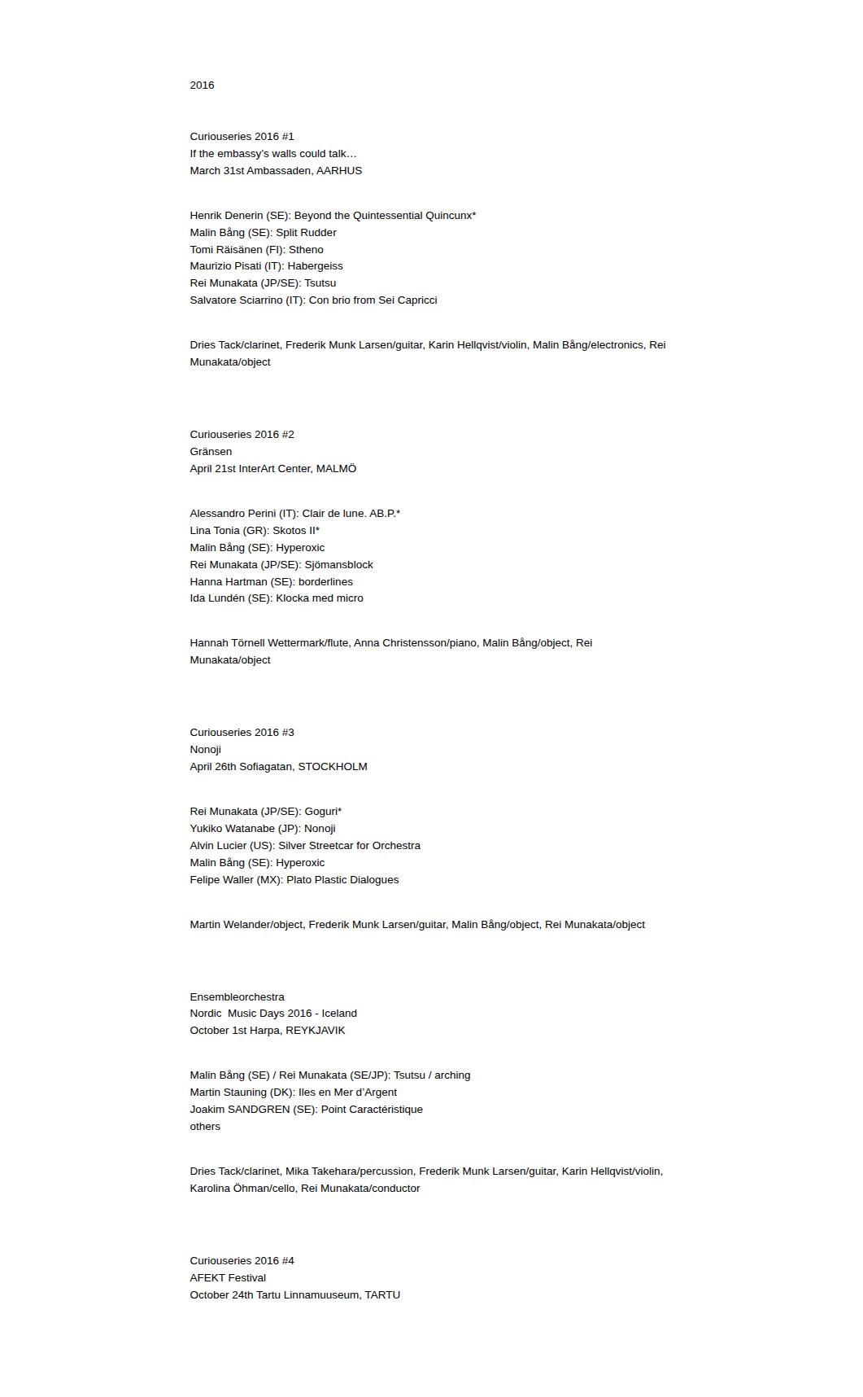2016
Curiouseries 2016 #1
If the embassy’s walls could talk…
March 31st Ambassaden, AARHUS
Henrik Denerin (SE): Beyond the Quintessential Quincunx*
Malin Bång (SE): Split Rudder
Tomi Räisänen (FI): Stheno
Maurizio Pisati (IT): Habergeiss
Rei Munakata (JP/SE): Tsutsu
Salvatore Sciarrino (IT): Con brio from Sei Capricci
Dries Tack/clarinet, Frederik Munk Larsen/guitar, Karin Hellqvist/violin, Malin Bång/electronics, Rei Munakata/object
Curiouseries 2016 #2
Gränsen
April 21st InterArt Center, MALMÖ
Alessandro Perini (IT): Clair de lune. AB.P.*
Lina Tonia (GR): Skotos II*
Malin Bång (SE): Hyperoxic
Rei Munakata (JP/SE): Sjömansblock
Hanna Hartman (SE): borderlines
Ida Lundén (SE): Klocka med micro
Hannah Törnell Wettermark/flute, Anna Christensson/piano, Malin Bång/object, Rei Munakata/object
Curiouseries 2016 #3
Nonoji
April 26th Sofiagatan, STOCKHOLM
Rei Munakata (JP/SE): Goguri*
Yukiko Watanabe (JP): Nonoji
Alvin Lucier (US): Silver Streetcar for Orchestra
Malin Bång (SE): Hyperoxic
Felipe Waller (MX): Plato Plastic Dialogues
Martin Welander/object, Frederik Munk Larsen/guitar, Malin Bång/object, Rei Munakata/object
Ensembleorchestra
Nordic Music Days 2016 - Iceland
October 1st Harpa, REYKJAVIK
Malin Bång (SE) / Rei Munakata (SE/JP): Tsutsu / arching
Martin Stauning (DK): Iles en Mer d’Argent
Joakim SANDGREN (SE): Point Caractéristique
others
Dries Tack/clarinet, Mika Takehara/percussion, Frederik Munk Larsen/guitar, Karin Hellqvist/violin, Karolina Öhman/cello, Rei Munakata/conductor
Curiouseries 2016 #4
AFEKT Festival
October 24th Tartu Linnamuuseum, TARTU